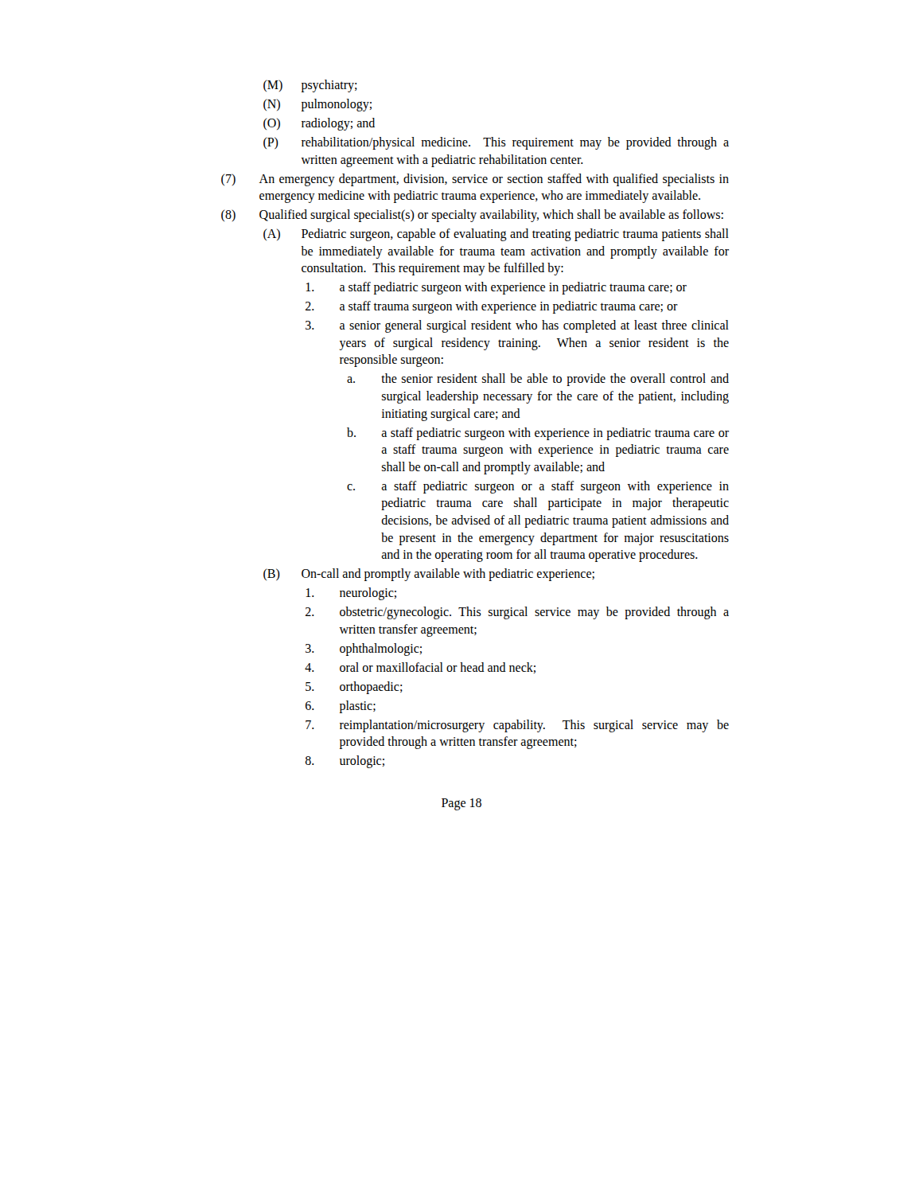(M)
psychiatry;
(N)
pulmonology;
(O)
radiology; and
(P)
rehabilitation/physical medicine. This requirement may be provided through a written agreement with a pediatric rehabilitation center.
(7)
An emergency department, division, service or section staffed with qualified specialists in emergency medicine with pediatric trauma experience, who are immediately available.
(8)
Qualified surgical specialist(s) or specialty availability, which shall be available as follows:
(A)
Pediatric surgeon, capable of evaluating and treating pediatric trauma patients shall be immediately available for trauma team activation and promptly available for consultation. This requirement may be fulfilled by:
1.
a staff pediatric surgeon with experience in pediatric trauma care; or
2.
a staff trauma surgeon with experience in pediatric trauma care; or
3.
a senior general surgical resident who has completed at least three clinical years of surgical residency training. When a senior resident is the responsible surgeon:
a.
the senior resident shall be able to provide the overall control and surgical leadership necessary for the care of the patient, including initiating surgical care; and
b.
a staff pediatric surgeon with experience in pediatric trauma care or a staff trauma surgeon with experience in pediatric trauma care shall be on-call and promptly available; and
c.
a staff pediatric surgeon or a staff surgeon with experience in pediatric trauma care shall participate in major therapeutic decisions, be advised of all pediatric trauma patient admissions and be present in the emergency department for major resuscitations and in the operating room for all trauma operative procedures.
(B)
On-call and promptly available with pediatric experience;
1.
neurologic;
2.
obstetric/gynecologic. This surgical service may be provided through a written transfer agreement;
3.
ophthalmologic;
4.
oral or maxillofacial or head and neck;
5.
orthopaedic;
6.
plastic;
7.
reimplantation/microsurgery capability. This surgical service may be provided through a written transfer agreement;
8.
urologic;
Page 18